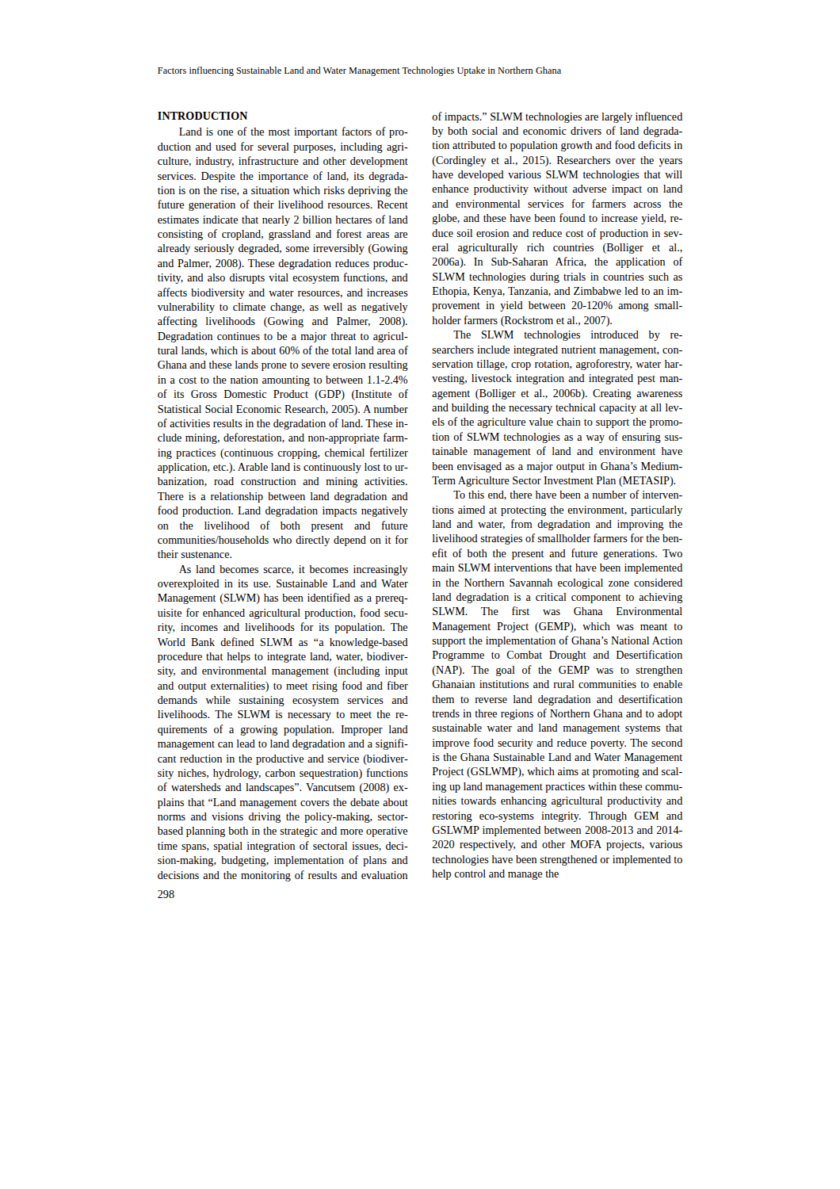Factors influencing Sustainable Land and Water Management Technologies Uptake in Northern Ghana
INTRODUCTION
Land is one of the most important factors of production and used for several purposes, including agriculture, industry, infrastructure and other development services. Despite the importance of land, its degradation is on the rise, a situation which risks depriving the future generation of their livelihood resources. Recent estimates indicate that nearly 2 billion hectares of land consisting of cropland, grassland and forest areas are already seriously degraded, some irreversibly (Gowing and Palmer, 2008). These degradation reduces productivity, and also disrupts vital ecosystem functions, and affects biodiversity and water resources, and increases vulnerability to climate change, as well as negatively affecting livelihoods (Gowing and Palmer, 2008). Degradation continues to be a major threat to agricultural lands, which is about 60% of the total land area of Ghana and these lands prone to severe erosion resulting in a cost to the nation amounting to between 1.1-2.4% of its Gross Domestic Product (GDP) (Institute of Statistical Social Economic Research, 2005). A number of activities results in the degradation of land. These include mining, deforestation, and non-appropriate farming practices (continuous cropping, chemical fertilizer application, etc.). Arable land is continuously lost to urbanization, road construction and mining activities. There is a relationship between land degradation and food production. Land degradation impacts negatively on the livelihood of both present and future communities/households who directly depend on it for their sustenance.
As land becomes scarce, it becomes increasingly overexploited in its use. Sustainable Land and Water Management (SLWM) has been identified as a prerequisite for enhanced agricultural production, food security, incomes and livelihoods for its population. The World Bank defined SLWM as “a knowledge-based procedure that helps to integrate land, water, biodiversity, and environmental management (including input and output externalities) to meet rising food and fiber demands while sustaining ecosystem services and livelihoods. The SLWM is necessary to meet the requirements of a growing population. Improper land management can lead to land degradation and a significant reduction in the productive and service (biodiversity niches, hydrology, carbon sequestration) functions of watersheds and landscapes”. Vancutsem (2008) explains that “Land management covers the debate about norms and visions driving the policy-making, sector-based planning both in the strategic and more operative time spans, spatial integration of sectoral issues, decision-making, budgeting, implementation of plans and decisions and the monitoring of results and evaluation of impacts.” SLWM technologies are largely influenced by both social and economic drivers of land degradation attributed to population growth and food deficits in (Cordingley et al., 2015). Researchers over the years have developed various SLWM technologies that will enhance productivity without adverse impact on land and environmental services for farmers across the globe, and these have been found to increase yield, reduce soil erosion and reduce cost of production in several agriculturally rich countries (Bolliger et al., 2006a). In Sub-Saharan Africa, the application of SLWM technologies during trials in countries such as Ethopia, Kenya, Tanzania, and Zimbabwe led to an improvement in yield between 20-120% among smallholder farmers (Rockstrom et al., 2007).
The SLWM technologies introduced by researchers include integrated nutrient management, conservation tillage, crop rotation, agroforestry, water harvesting, livestock integration and integrated pest management (Bolliger et al., 2006b). Creating awareness and building the necessary technical capacity at all levels of the agriculture value chain to support the promotion of SLWM technologies as a way of ensuring sustainable management of land and environment have been envisaged as a major output in Ghana’s Medium-Term Agriculture Sector Investment Plan (METASIP).
To this end, there have been a number of interventions aimed at protecting the environment, particularly land and water, from degradation and improving the livelihood strategies of smallholder farmers for the benefit of both the present and future generations. Two main SLWM interventions that have been implemented in the Northern Savannah ecological zone considered land degradation is a critical component to achieving SLWM. The first was Ghana Environmental Management Project (GEMP), which was meant to support the implementation of Ghana’s National Action Programme to Combat Drought and Desertification (NAP). The goal of the GEMP was to strengthen Ghanaian institutions and rural communities to enable them to reverse land degradation and desertification trends in three regions of Northern Ghana and to adopt sustainable water and land management systems that improve food security and reduce poverty. The second is the Ghana Sustainable Land and Water Management Project (GSLWMP), which aims at promoting and scaling up land management practices within these communities towards enhancing agricultural productivity and restoring eco-systems integrity. Through GEM and GSLWMP implemented between 2008-2013 and 2014-2020 respectively, and other MOFA projects, various technologies have been strengthened or implemented to help control and manage the
298